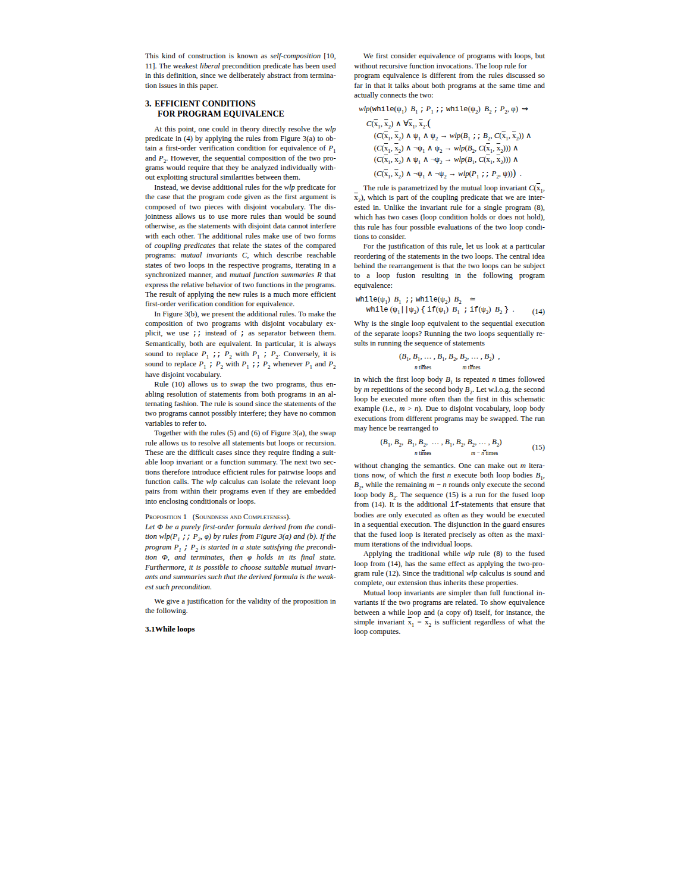This kind of construction is known as self-composition [10, 11]. The weakest liberal precondition predicate has been used in this definition, since we deliberately abstract from termination issues in this paper.
3. EFFICIENT CONDITIONS
FOR PROGRAM EQUIVALENCE
At this point, one could in theory directly resolve the wlp predicate in (4) by applying the rules from Figure 3(a) to obtain a first-order verification condition for equivalence of P1 and P2. However, the sequential composition of the two programs would require that they be analyzed individually without exploiting structural similarities between them.
Instead, we devise additional rules for the wlp predicate for the case that the program code given as the first argument is composed of two pieces with disjoint vocabulary. The disjointness allows us to use more rules than would be sound otherwise, as the statements with disjoint data cannot interfere with each other. The additional rules make use of two forms of coupling predicates that relate the states of the compared programs: mutual invariants C, which describe reachable states of two loops in the respective programs, iterating in a synchronized manner, and mutual function summaries R that express the relative behavior of two functions in the programs. The result of applying the new rules is a much more efficient first-order verification condition for equivalence.
In Figure 3(b), we present the additional rules. To make the composition of two programs with disjoint vocabulary explicit, we use ;; instead of ; as separator between them. Semantically, both are equivalent. In particular, it is always sound to replace P1 ;; P2 with P1 ; P2. Conversely, it is sound to replace P1 ; P2 with P1 ;; P2 whenever P1 and P2 have disjoint vocabulary.
Rule (10) allows us to swap the two programs, thus enabling resolution of statements from both programs in an alternating fashion. The rule is sound since the statements of the two programs cannot possibly interfere; they have no common variables to refer to.
Together with the rules (5) and (6) of Figure 3(a), the swap rule allows us to resolve all statements but loops or recursion. These are the difficult cases since they require finding a suitable loop invariant or a function summary. The next two sections therefore introduce efficient rules for pairwise loops and function calls. The wlp calculus can isolate the relevant loop pairs from within their programs even if they are embedded into enclosing conditionals or loops.
Proposition 1 (Soundness and Completeness).
Let Φ be a purely first-order formula derived from the condition wlp(P1 ;; P2, φ) by rules from Figure 3(a) and (b). If the program P1 ; P2 is started in a state satisfying the precondition Φ, and terminates, then φ holds in its final state. Furthermore, it is possible to choose suitable mutual invariants and summaries such that the derived formula is the weakest such precondition.
We give a justification for the validity of the proposition in the following.
3.1 While loops
We first consider equivalence of programs with loops, but without recursive function invocations. The loop rule for
program equivalence is different from the rules discussed so far in that it talks about both programs at the same time and actually connects the two:
wlp(while(ψ1) B1 ; P1 ;; while(ψ2) B2 ; P2, φ) ⇝
C(x1, x2) ∧ ∀x1, x2.(
(C(x1, x2) ∧ ψ1 ∧ ψ2 → wlp(B1 ;; B2, C(x1, x2)) ∧
(C(x1, x2) ∧ ¬ψ1 ∧ ψ2 → wlp(B2, C(x1, x2))) ∧
(C(x1, x2) ∧ ψ1 ∧ ¬ψ2 → wlp(B1, C(x1, x2))) ∧
(C(x1, x2) ∧ ¬ψ1 ∧ ¬ψ2 → wlp(P1 ;; P2, ψ))) .
The rule is parametrized by the mutual loop invariant C(x1, x2), which is part of the coupling predicate that we are interested in. Unlike the invariant rule for a single program (8), which has two cases (loop condition holds or does not hold), this rule has four possible evaluations of the two loop conditions to consider.
For the justification of this rule, let us look at a particular reordering of the statements in the two loops. The central idea behind the rearrangement is that the two loops can be subject to a loop fusion resulting in the following program equivalence:
while(ψ1) B1 ;; while(ψ2) B2 ≃
while (ψ1||ψ2) { if(ψ1) B1 ; if(ψ2) B2 } .
(14)
Why is the single loop equivalent to the sequential execution of the separate loops? Running the two loops sequentially results in running the sequence of statements
(B1, B1, … , B1, ⏟ n times B2, B2, … , B2) ⏟ m times ,
in which the first loop body B1 is repeated n times followed by m repetitions of the second body B2. Let w.l.o.g. the second loop be executed more often than the first in this schematic example (i.e., m > n). Due to disjoint vocabulary, loop body executions from different programs may be swapped. The run may hence be rearranged to
(B1, B2, B1, B2, … , B1, B2, ⏟ n times B2, … , B2) ⏟ m − n times
(15)
without changing the semantics. One can make out m iterations now, of which the first n execute both loop bodies B1, B2, while the remaining m − n rounds only execute the second loop body B2. The sequence (15) is a run for the fused loop from (14). It is the additional if-statements that ensure that bodies are only executed as often as they would be executed in a sequential execution. The disjunction in the guard ensures that the fused loop is iterated precisely as often as the maximum iterations of the individual loops.
Applying the traditional while wlp rule (8) to the fused loop from (14), has the same effect as applying the two-program rule (12). Since the traditional wlp calculus is sound and complete, our extension thus inherits these properties.
Mutual loop invariants are simpler than full functional invariants if the two programs are related. To show equivalence between a while loop and (a copy of) itself, for instance, the simple invariant x1 = x2 is sufficient regardless of what the loop computes.